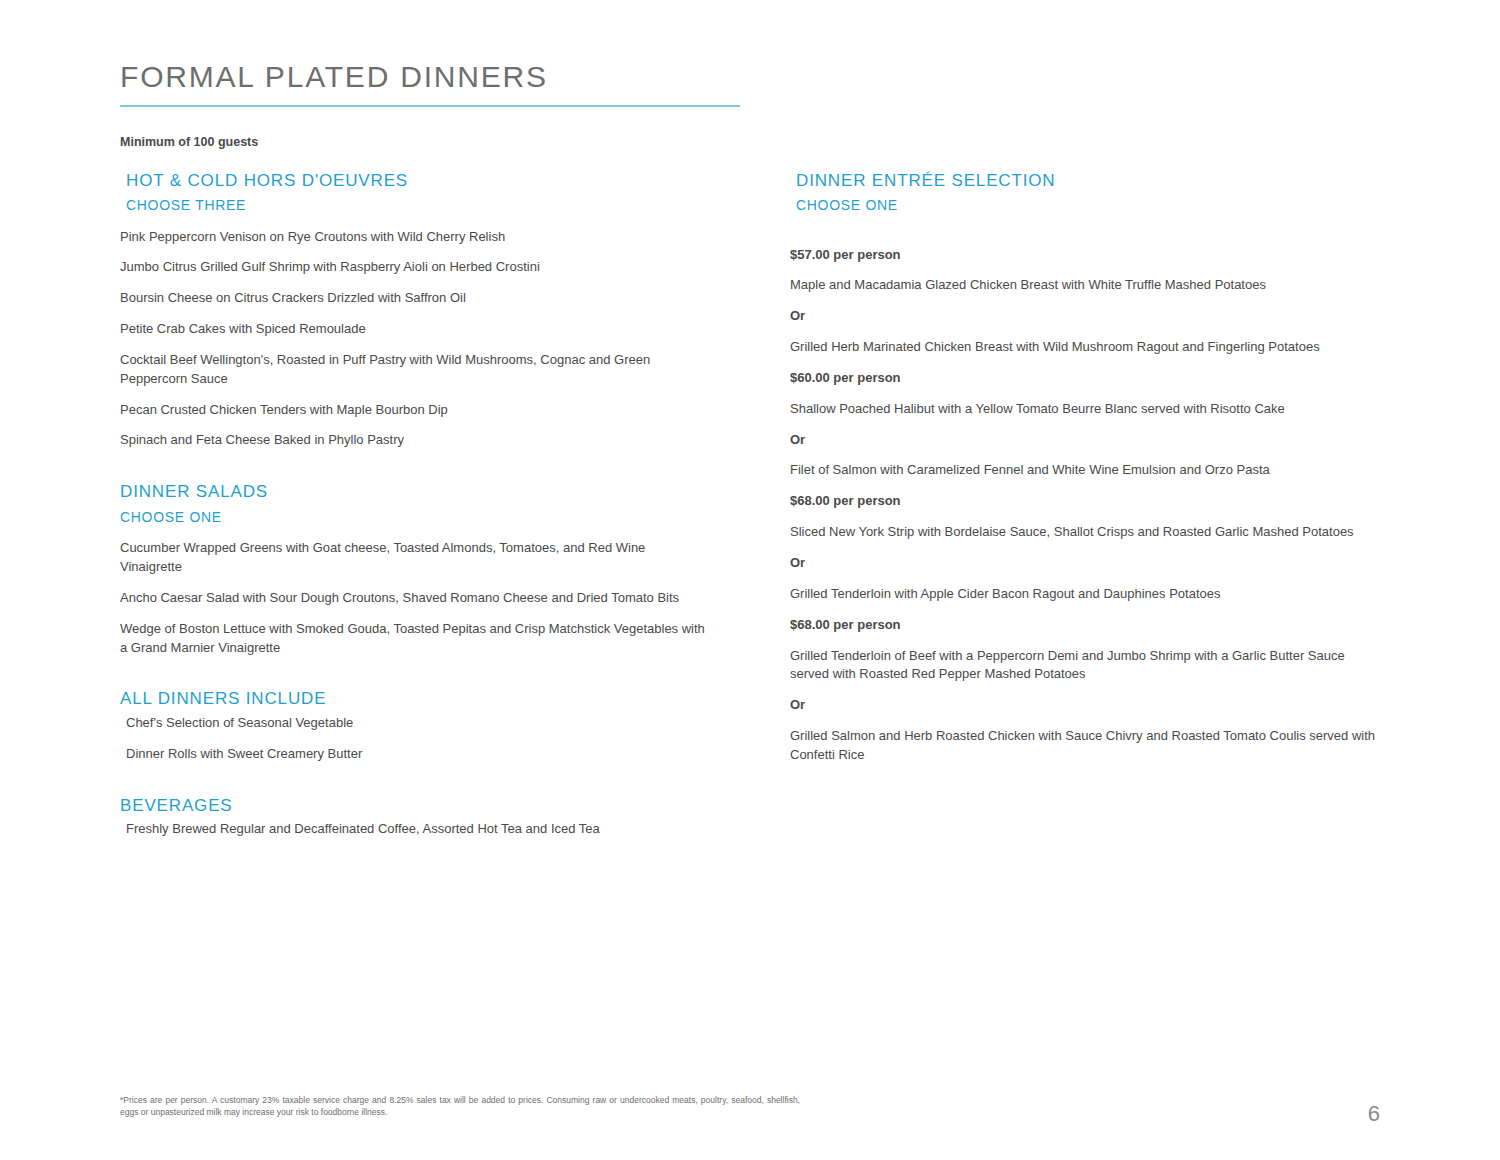Formal Plated Dinners
Minimum of 100 guests
Hot & Cold Hors d'oeuvres
Choose Three
Pink Peppercorn Venison on Rye Croutons with Wild Cherry Relish
Jumbo Citrus Grilled Gulf Shrimp with Raspberry Aioli on Herbed Crostini
Boursin Cheese on Citrus Crackers Drizzled with Saffron Oil
Petite Crab Cakes with Spiced Remoulade
Cocktail Beef Wellington's, Roasted in Puff Pastry with Wild Mushrooms, Cognac and Green Peppercorn Sauce
Pecan Crusted Chicken Tenders with Maple Bourbon Dip
Spinach and Feta Cheese Baked in Phyllo Pastry
Dinner Salads
Choose One
Cucumber Wrapped Greens with Goat cheese, Toasted Almonds, Tomatoes, and Red Wine Vinaigrette
Ancho Caesar Salad with Sour Dough Croutons, Shaved Romano Cheese and Dried Tomato Bits
Wedge of Boston Lettuce with Smoked Gouda, Toasted Pepitas and Crisp Matchstick Vegetables with a Grand Marnier Vinaigrette
All Dinners Include
Chef's Selection of Seasonal Vegetable
Dinner Rolls with Sweet Creamery Butter
Beverages
Freshly Brewed Regular and Decaffeinated Coffee, Assorted Hot Tea and Iced Tea
Dinner Entrée Selection
Choose One
$57.00 per person
Maple and Macadamia Glazed Chicken Breast with White Truffle Mashed Potatoes
Or
Grilled Herb Marinated Chicken Breast with Wild Mushroom Ragout and Fingerling Potatoes
$60.00 per person
Shallow Poached Halibut with a Yellow Tomato Beurre Blanc served with Risotto Cake
Or
Filet of Salmon with Caramelized Fennel and White Wine Emulsion and Orzo Pasta
$68.00 per person
Sliced New York Strip with Bordelaise Sauce, Shallot Crisps and Roasted Garlic Mashed Potatoes
Or
Grilled Tenderloin with Apple Cider Bacon Ragout and Dauphines Potatoes
$68.00 per person
Grilled Tenderloin of Beef with a Peppercorn Demi and Jumbo Shrimp with a Garlic Butter Sauce served with Roasted Red Pepper Mashed Potatoes
Or
Grilled Salmon and Herb Roasted Chicken with Sauce Chivry and Roasted Tomato Coulis served with Confetti Rice
*Prices are per person. A customary 23% taxable service charge and 8.25% sales tax will be added to prices. Consuming raw or undercooked meats, poultry, seafood, shellfish, eggs or unpasteurized milk may increase your risk to foodborne illness.
6